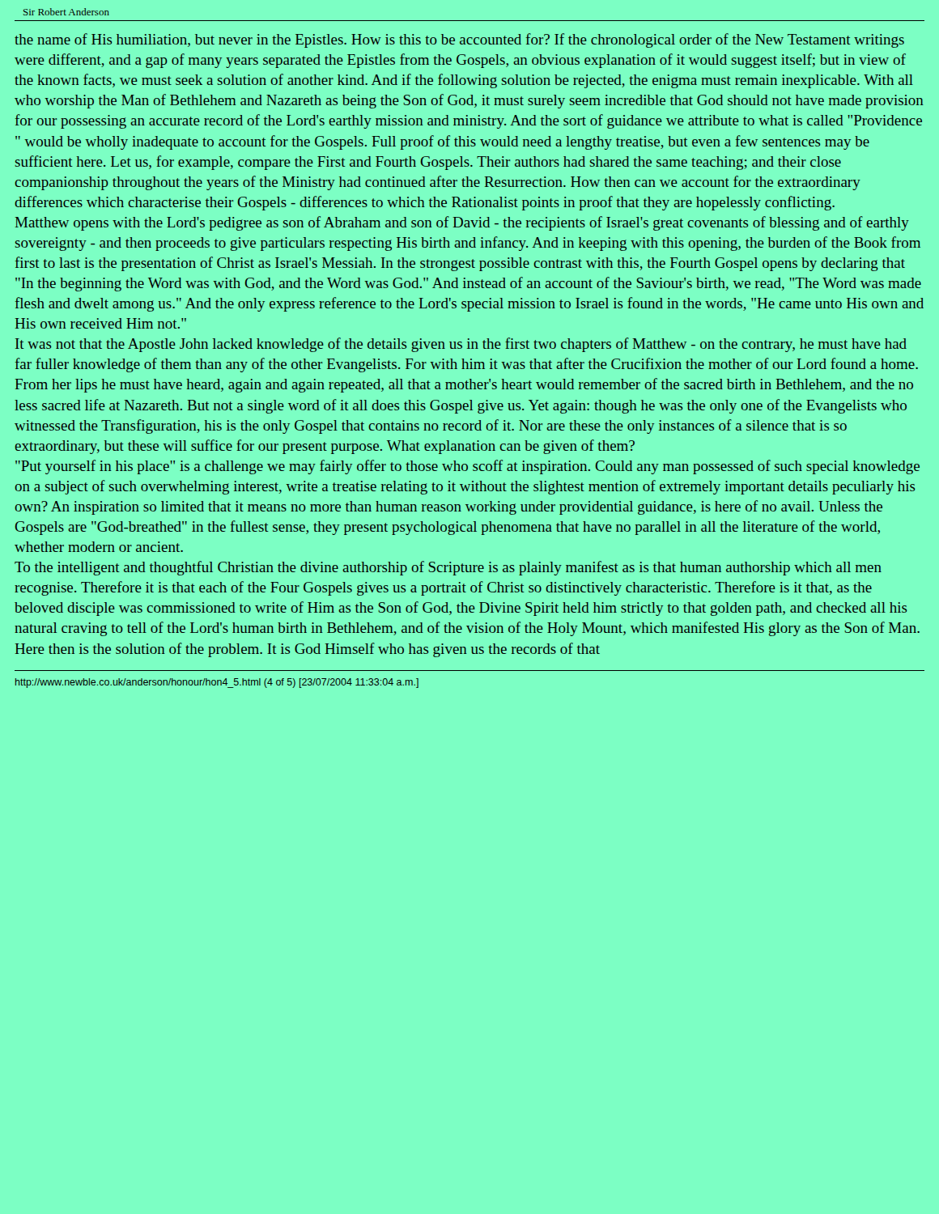Sir Robert Anderson
the name of His humiliation, but never in the Epistles. How is this to be accounted for? If the chronological order of the New Testament writings were different, and a gap of many years separated the Epistles from the Gospels, an obvious explanation of it would suggest itself; but in view of the known facts, we must seek a solution of another kind. And if the following solution be rejected, the enigma must remain inexplicable. With all who worship the Man of Bethlehem and Nazareth as being the Son of God, it must surely seem incredible that God should not have made provision for our possessing an accurate record of the Lord's earthly mission and ministry. And the sort of guidance we attribute to what is called "Providence " would be wholly inadequate to account for the Gospels. Full proof of this would need a lengthy treatise, but even a few sentences may be sufficient here. Let us, for example, compare the First and Fourth Gospels. Their authors had shared the same teaching; and their close companionship throughout the years of the Ministry had continued after the Resurrection. How then can we account for the extraordinary differences which characterise their Gospels - differences to which the Rationalist points in proof that they are hopelessly conflicting.
Matthew opens with the Lord's pedigree as son of Abraham and son of David - the recipients of Israel's great covenants of blessing and of earthly sovereignty - and then proceeds to give particulars respecting His birth and infancy. And in keeping with this opening, the burden of the Book from first to last is the presentation of Christ as Israel's Messiah. In the strongest possible contrast with this, the Fourth Gospel opens by declaring that "In the beginning the Word was with God, and the Word was God." And instead of an account of the Saviour's birth, we read, "The Word was made flesh and dwelt among us." And the only express reference to the Lord's special mission to Israel is found in the words, "He came unto His own and His own received Him not."
It was not that the Apostle John lacked knowledge of the details given us in the first two chapters of Matthew - on the contrary, he must have had far fuller knowledge of them than any of the other Evangelists. For with him it was that after the Crucifixion the mother of our Lord found a home. From her lips he must have heard, again and again repeated, all that a mother's heart would remember of the sacred birth in Bethlehem, and the no less sacred life at Nazareth. But not a single word of it all does this Gospel give us. Yet again: though he was the only one of the Evangelists who witnessed the Transfiguration, his is the only Gospel that contains no record of it. Nor are these the only instances of a silence that is so extraordinary, but these will suffice for our present purpose. What explanation can be given of them?
"Put yourself in his place" is a challenge we may fairly offer to those who scoff at inspiration. Could any man possessed of such special knowledge on a subject of such overwhelming interest, write a treatise relating to it without the slightest mention of extremely important details peculiarly his own? An inspiration so limited that it means no more than human reason working under providential guidance, is here of no avail. Unless the Gospels are "God-breathed" in the fullest sense, they present psychological phenomena that have no parallel in all the literature of the world, whether modern or ancient.
To the intelligent and thoughtful Christian the divine authorship of Scripture is as plainly manifest as is that human authorship which all men recognise. Therefore it is that each of the Four Gospels gives us a portrait of Christ so distinctively characteristic. Therefore is it that, as the beloved disciple was commissioned to write of Him as the Son of God, the Divine Spirit held him strictly to that golden path, and checked all his natural craving to tell of the Lord's human birth in Bethlehem, and of the vision of the Holy Mount, which manifested His glory as the Son of Man.
Here then is the solution of the problem. It is God Himself who has given us the records of that
http://www.newble.co.uk/anderson/honour/hon4_5.html (4 of 5) [23/07/2004 11:33:04 a.m.]